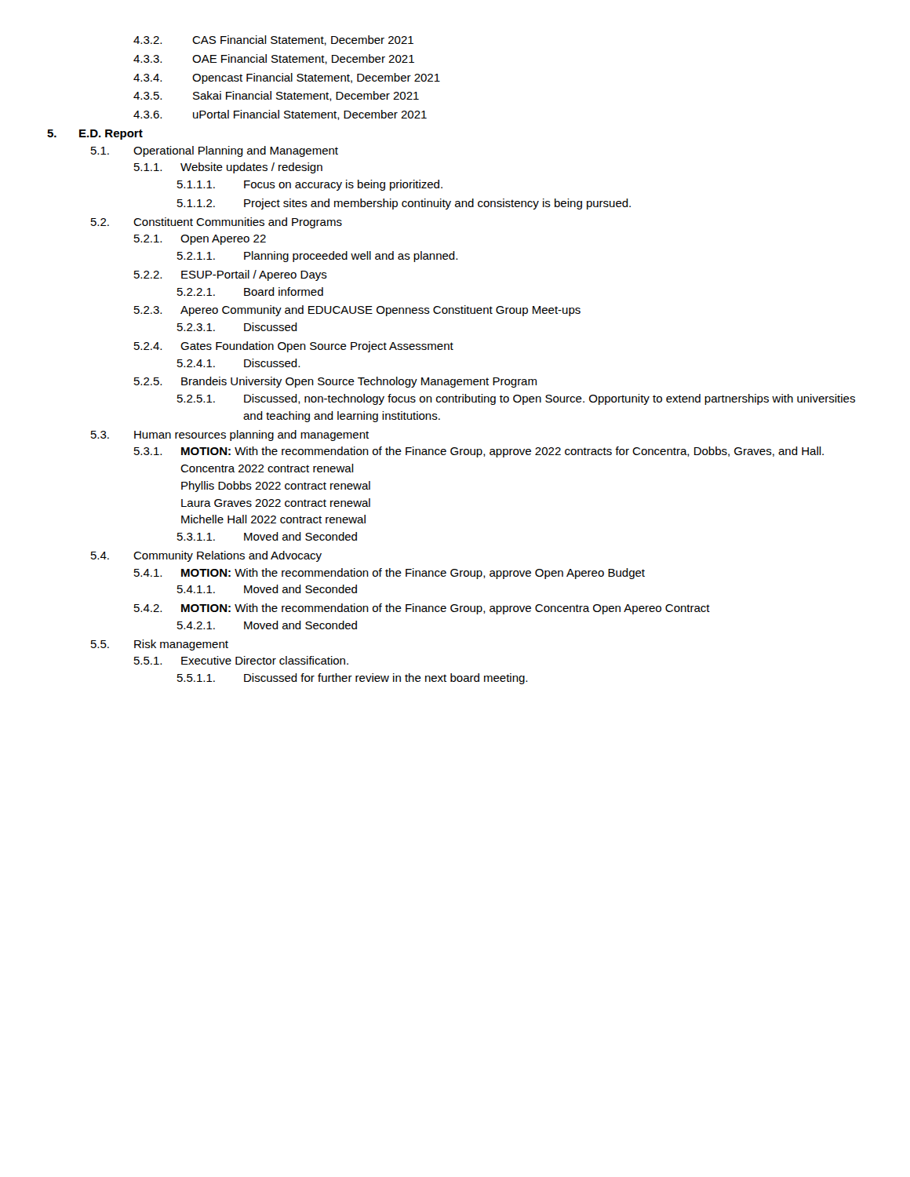4.3.2. CAS Financial Statement, December 2021
4.3.3. OAE Financial Statement, December 2021
4.3.4. Opencast Financial Statement, December 2021
4.3.5. Sakai Financial Statement, December 2021
4.3.6. uPortal Financial Statement, December 2021
5. E.D. Report
5.1. Operational Planning and Management
5.1.1. Website updates / redesign
5.1.1.1. Focus on accuracy is being prioritized.
5.1.1.2. Project sites and membership continuity and consistency is being pursued.
5.2. Constituent Communities and Programs
5.2.1. Open Apereo 22
5.2.1.1. Planning proceeded well and as planned.
5.2.2. ESUP-Portail / Apereo Days
5.2.2.1. Board informed
5.2.3. Apereo Community and EDUCAUSE Openness Constituent Group Meet-ups
5.2.3.1. Discussed
5.2.4. Gates Foundation Open Source Project Assessment
5.2.4.1. Discussed.
5.2.5. Brandeis University Open Source Technology Management Program
5.2.5.1. Discussed, non-technology focus on contributing to Open Source. Opportunity to extend partnerships with universities and teaching and learning institutions.
5.3. Human resources planning and management
5.3.1. MOTION: With the recommendation of the Finance Group, approve 2022 contracts for Concentra, Dobbs, Graves, and Hall.
Concentra 2022 contract renewal
Phyllis Dobbs 2022 contract renewal
Laura Graves 2022 contract renewal
Michelle Hall 2022 contract renewal
5.3.1.1. Moved and Seconded
5.4. Community Relations and Advocacy
5.4.1. MOTION: With the recommendation of the Finance Group, approve Open Apereo Budget
5.4.1.1. Moved and Seconded
5.4.2. MOTION: With the recommendation of the Finance Group, approve Concentra Open Apereo Contract
5.4.2.1. Moved and Seconded
5.5. Risk management
5.5.1. Executive Director classification.
5.5.1.1. Discussed for further review in the next board meeting.